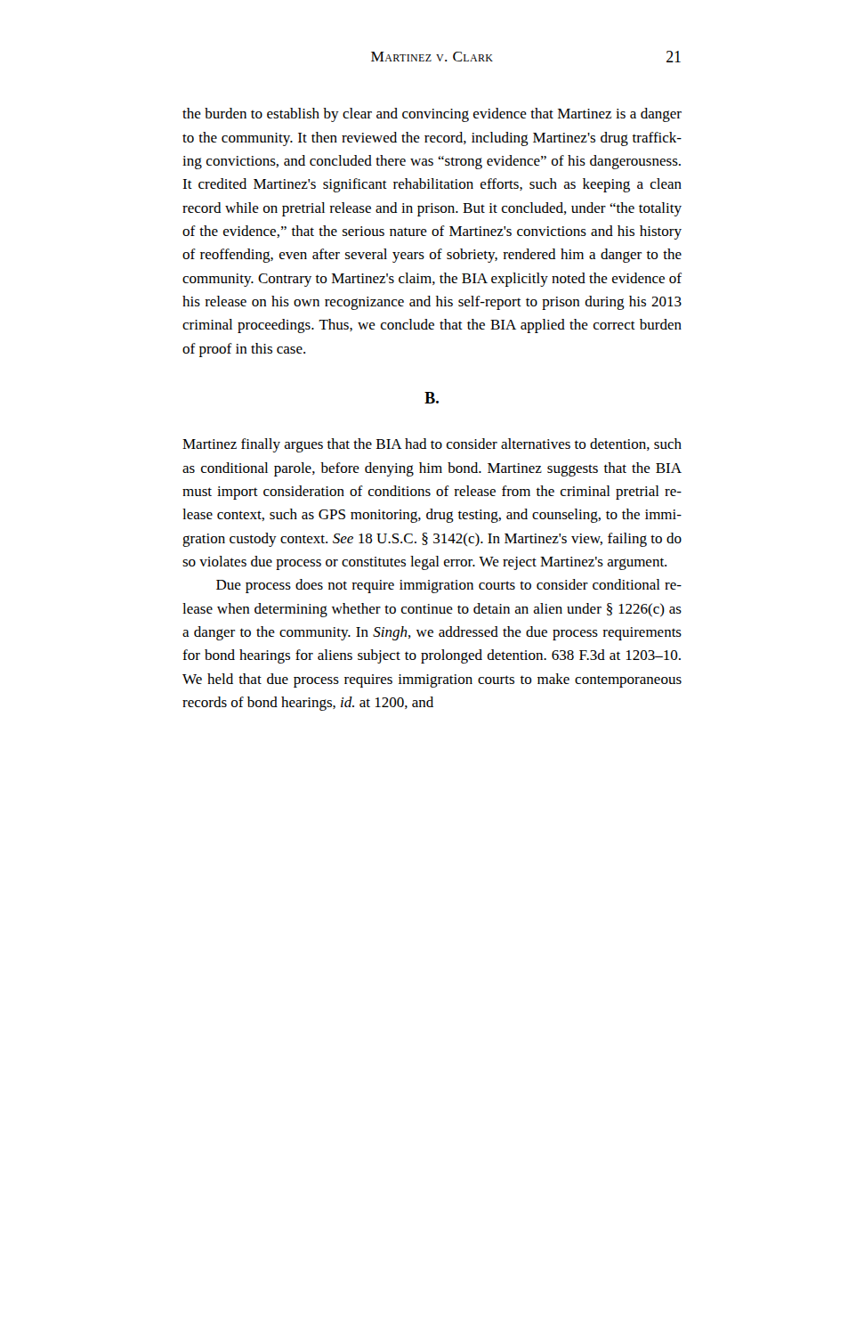Martinez v. Clark 21
the burden to establish by clear and convincing evidence that Martinez is a danger to the community. It then reviewed the record, including Martinez's drug trafficking convictions, and concluded there was “strong evidence” of his dangerousness. It credited Martinez's significant rehabilitation efforts, such as keeping a clean record while on pretrial release and in prison. But it concluded, under “the totality of the evidence,” that the serious nature of Martinez's convictions and his history of reoffending, even after several years of sobriety, rendered him a danger to the community. Contrary to Martinez's claim, the BIA explicitly noted the evidence of his release on his own recognizance and his self-report to prison during his 2013 criminal proceedings. Thus, we conclude that the BIA applied the correct burden of proof in this case.
B.
Martinez finally argues that the BIA had to consider alternatives to detention, such as conditional parole, before denying him bond. Martinez suggests that the BIA must import consideration of conditions of release from the criminal pretrial release context, such as GPS monitoring, drug testing, and counseling, to the immigration custody context. See 18 U.S.C. § 3142(c). In Martinez's view, failing to do so violates due process or constitutes legal error. We reject Martinez's argument.
Due process does not require immigration courts to consider conditional release when determining whether to continue to detain an alien under § 1226(c) as a danger to the community. In Singh, we addressed the due process requirements for bond hearings for aliens subject to prolonged detention. 638 F.3d at 1203–10. We held that due process requires immigration courts to make contemporaneous records of bond hearings, id. at 1200, and